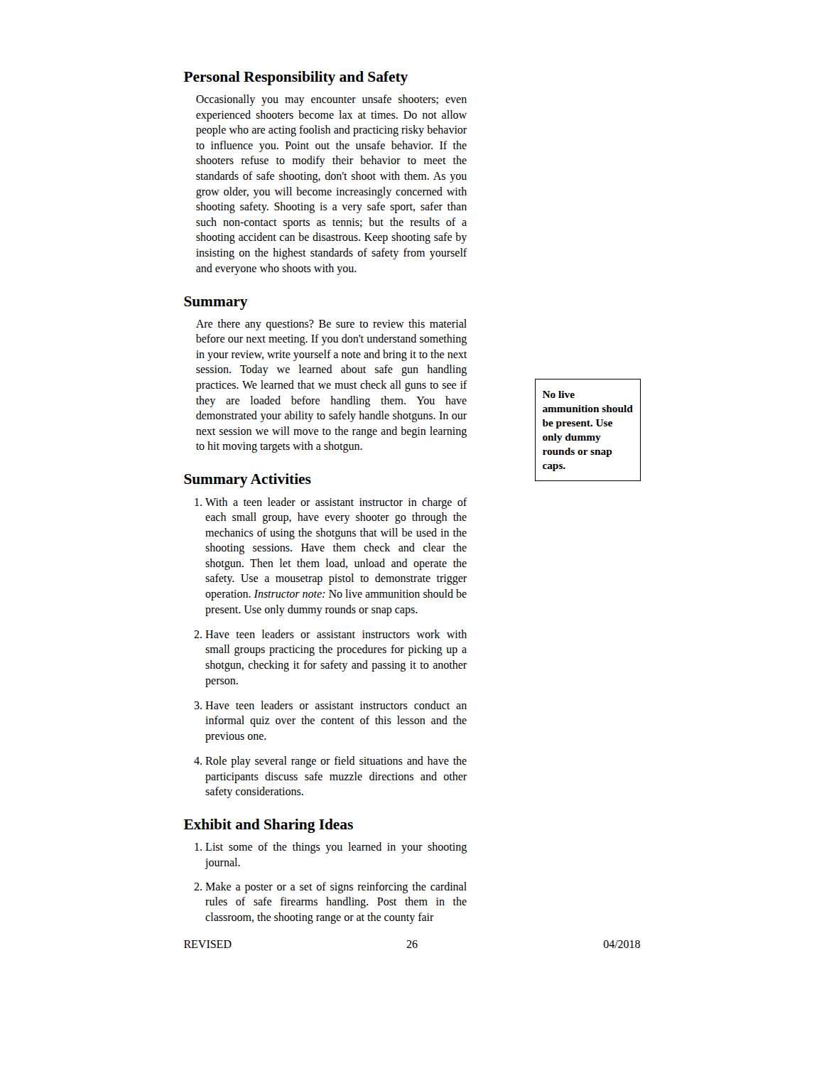Personal Responsibility and Safety
Occasionally you may encounter unsafe shooters; even experienced shooters become lax at times. Do not allow people who are acting foolish and practicing risky behavior to influence you. Point out the unsafe behavior. If the shooters refuse to modify their behavior to meet the standards of safe shooting, don't shoot with them. As you grow older, you will become increasingly concerned with shooting safety. Shooting is a very safe sport, safer than such non-contact sports as tennis; but the results of a shooting accident can be disastrous. Keep shooting safe by insisting on the highest standards of safety from yourself and everyone who shoots with you.
Summary
Are there any questions? Be sure to review this material before our next meeting. If you don't understand something in your review, write yourself a note and bring it to the next session. Today we learned about safe gun handling practices. We learned that we must check all guns to see if they are loaded before handling them. You have demonstrated your ability to safely handle shotguns. In our next session we will move to the range and begin learning to hit moving targets with a shotgun.
Summary Activities
With a teen leader or assistant instructor in charge of each small group, have every shooter go through the mechanics of using the shotguns that will be used in the shooting sessions. Have them check and clear the shotgun. Then let them load, unload and operate the safety. Use a mousetrap pistol to demonstrate trigger operation. Instructor note: No live ammunition should be present. Use only dummy rounds or snap caps.
Have teen leaders or assistant instructors work with small groups practicing the procedures for picking up a shotgun, checking it for safety and passing it to another person.
Have teen leaders or assistant instructors conduct an informal quiz over the content of this lesson and the previous one.
Role play several range or field situations and have the participants discuss safe muzzle directions and other safety considerations.
Exhibit and Sharing Ideas
List some of the things you learned in your shooting journal.
Make a poster or a set of signs reinforcing the cardinal rules of safe firearms handling. Post them in the classroom, the shooting range or at the county fair
No live ammunition should be present. Use only dummy rounds or snap caps.
REVISED
26
04/2018